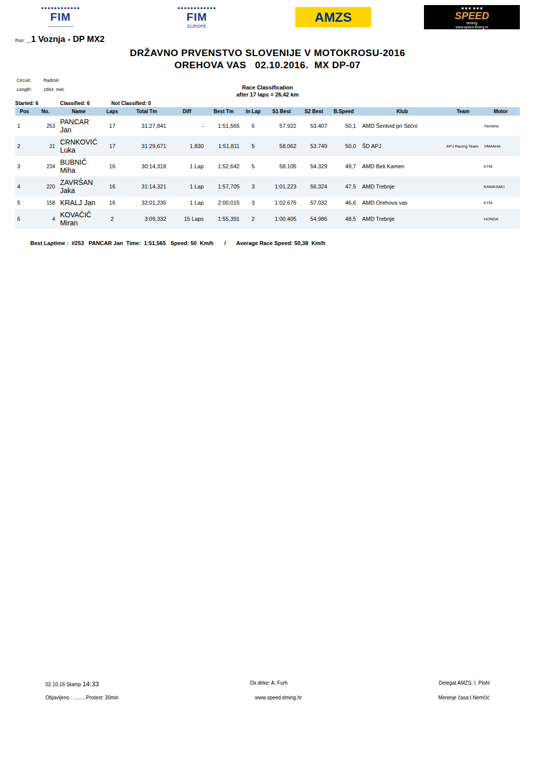●●●●●●●●●●●●
FIM
────────
●●●●●●●●●●●●
FIM
EUROPE
AMZS
★★★ ★★★
SPEED
timing
www.speed-timing.hr
Run: _1 Voznja - DP MX2
DRŽAVNO PRVENSTVO SLOVENIJE V MOTOKROSU-2016
OREHOVA VAS 02.10.2016. MX DP-07
| Circuit: | Radizel |
| Length: | 1554 met. |
Race Classification
after 17 laps = 26,42 km
Started: 6 Classified: 6 Not Classified: 0
| Pos | No. | Name | Laps | Total Tm | Diff | Best Tm | In Lap | S1 Best | S2 Best | B.Speed | Klub | Team | Motor |
| --- | --- | --- | --- | --- | --- | --- | --- | --- | --- | --- | --- | --- | --- |
| 1 | 253 | PANCAR Jan | 17 | 31:27,841 | - | 1:51,565 | 6 | 57.922 | 53.407 | 50,1 | AMD Šentvid pri Stični | | Yamaha |
| 2 | 31 | CRNKOVIĆ Luka | 17 | 31:29,671 | 1.830 | 1:51,811 | 5 | 58.062 | 53.749 | 50,0 | ŠD APJ | APJ Racing Team | YAMAHA |
| 3 | 234 | BUBNIČ Miha | 16 | 30:14,318 | 1 Lap | 1:52,642 | 5 | 58.105 | 54.329 | 49,7 | AMD Beli Kamen | | KTM |
| 4 | 220 | ZAVRŠAN Jaka | 16 | 31:14,321 | 1 Lap | 1:57,705 | 3 | 1:01.223 | 56.324 | 47,5 | AMD Trebnje | | KAWASAKI |
| 5 | 158 | KRALJ Jan | 16 | 32:01,235 | 1 Lap | 2:00,015 | 3 | 1:02.676 | 57.032 | 46,6 | AMD Orehova vas | | KTM |
| 6 | 4 | KOVAČIČ Miran | 2 | 3:09,332 | 15 Laps | 1:55,391 | 2 | 1:00.405 | 54.986 | 48,5 | AMD Trebnje | | HONDA |
Best Laptime : #253 PANCAR Jan Time: 1:51,565 Speed: 50 Km/h / Average Race Speed: 50,38 Km/h
02.10.16 Stamp 14:33
Dir.dirke: A. Furh
Delegat AMZS: I. Plohl
Objavljeno : .........Protest: 30min
www.speed-timing.hr
Merenje časa:I.Nemčić